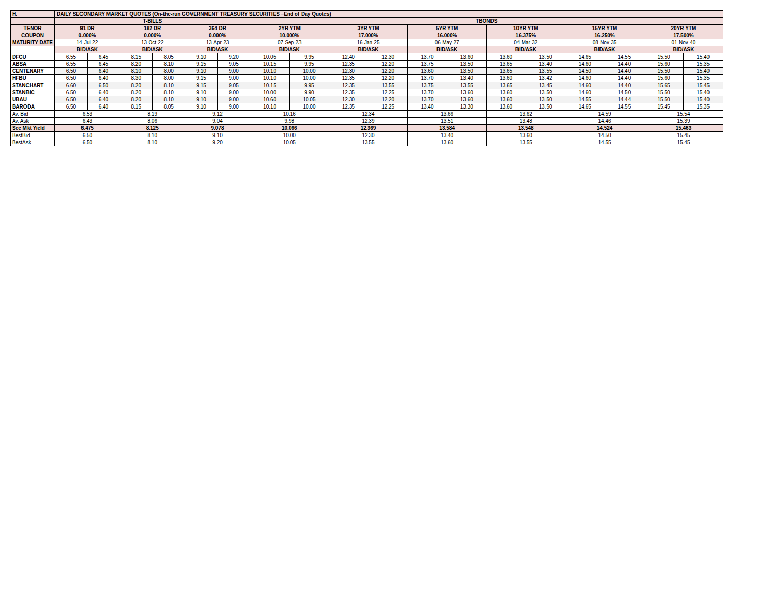| H. | DAILY SECONDARY MARKET QUOTES (On-the-run GOVERNMENT TREASURY SECURITIES –End of Day Quotes) |
| | T-BILLS | TBONDS |
| TENOR | 91 DR | 182 DR | 364 DR | 2YR YTM | 3YR YTM | 5YR YTM | 10YR YTM | 15YR YTM | 20YR YTM |
| COUPON | 0.000% | 0.000% | 0.000% | 10.000% | 17.000% | 16.000% | 16.375% | 16.250% | 17.500% |
| MATURITY DATE | 14-Jul-22 | 13-Oct-22 | 13-Apr-23 | 07-Sep-23 | 16-Jan-25 | 06-May-27 | 04-Mar-32 | 08-Nov-35 | 01-Nov-40 |
| | BID/ASK | BID/ASK | BID/ASK | BID/ASK | BID/ASK | BID/ASK | BID/ASK | BID/ASK | BID/ASK |
| DFCU | 6.55 | 6.45 | 8.15 | 8.05 | 9.10 | 9.20 | 10.05 | 9.95 | 12.40 | 12.30 | 13.70 | 13.60 | 13.60 | 13.50 | 14.65 | 14.55 | 15.50 | 15.40 |
| ABSA | 6.55 | 6.45 | 8.20 | 8.10 | 9.15 | 9.05 | 10.15 | 9.95 | 12.35 | 12.20 | 13.75 | 13.50 | 13.65 | 13.40 | 14.60 | 14.40 | 15.60 | 15.35 |
| CENTENARY | 6.50 | 6.40 | 8.10 | 8.00 | 9.10 | 9.00 | 10.10 | 10.00 | 12.30 | 12.20 | 13.60 | 13.50 | 13.65 | 13.55 | 14.50 | 14.40 | 15.50 | 15.40 |
| HFBU | 6.50 | 6.40 | 8.30 | 8.00 | 9.15 | 9.00 | 10.10 | 10.00 | 12.35 | 12.20 | 13.70 | 13.40 | 13.60 | 13.42 | 14.60 | 14.40 | 15.60 | 15.35 |
| STANCHART | 6.60 | 6.50 | 8.20 | 8.10 | 9.15 | 9.05 | 10.15 | 9.95 | 12.35 | 13.55 | 13.75 | 13.55 | 13.65 | 13.45 | 14.60 | 14.40 | 15.65 | 15.45 |
| STANBIC | 6.50 | 6.40 | 8.20 | 8.10 | 9.10 | 9.00 | 10.00 | 9.90 | 12.35 | 12.25 | 13.70 | 13.60 | 13.60 | 13.50 | 14.60 | 14.50 | 15.50 | 15.40 |
| UBAU | 6.50 | 6.40 | 8.20 | 8.10 | 9.10 | 9.00 | 10.60 | 10.05 | 12.30 | 12.20 | 13.70 | 13.60 | 13.60 | 13.50 | 14.55 | 14.44 | 15.50 | 15.40 |
| BARODA | 6.50 | 6.40 | 8.15 | 8.05 | 9.10 | 9.00 | 10.10 | 10.00 | 12.35 | 12.25 | 13.40 | 13.30 | 13.60 | 13.50 | 14.65 | 14.55 | 15.45 | 15.35 |
| Av. Bid | 6.53 | 8.19 | 9.12 | 10.16 | 12.34 | 13.66 | 13.62 | 14.59 | 15.54 |
| Av. Ask | 6.43 | 8.06 | 9.04 | 9.98 | 12.39 | 13.51 | 13.48 | 14.46 | 15.39 |
| Sec Mkt Yield | 6.475 | 8.125 | 9.078 | 10.066 | 12.369 | 13.584 | 13.548 | 14.524 | 15.463 |
| BestBid | 6.50 | 8.10 | 9.10 | 10.00 | 12.30 | 13.40 | 13.60 | 14.50 | 15.45 |
| BestAsk | 6.50 | 8.10 | 9.20 | 10.05 | 13.55 | 13.60 | 13.55 | 14.55 | 15.45 |